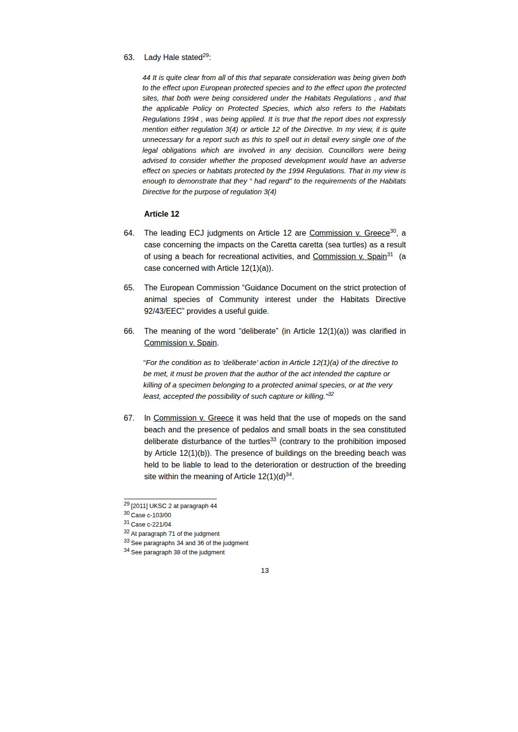63. Lady Hale stated29:
44 It is quite clear from all of this that separate consideration was being given both to the effect upon European protected species and to the effect upon the protected sites, that both were being considered under the Habitats Regulations , and that the applicable Policy on Protected Species, which also refers to the Habitats Regulations 1994 , was being applied. It is true that the report does not expressly mention either regulation 3(4) or article 12 of the Directive. In my view, it is quite unnecessary for a report such as this to spell out in detail every single one of the legal obligations which are involved in any decision. Councillors were being advised to consider whether the proposed development would have an adverse effect on species or habitats protected by the 1994 Regulations. That in my view is enough to demonstrate that they “ had regard” to the requirements of the Habitats Directive for the purpose of regulation 3(4)
Article 12
64. The leading ECJ judgments on Article 12 are Commission v. Greece30, a case concerning the impacts on the Caretta caretta (sea turtles) as a result of using a beach for recreational activities, and Commission v. Spain31 (a case concerned with Article 12(1)(a)).
65. The European Commission “Guidance Document on the strict protection of animal species of Community interest under the Habitats Directive 92/43/EEC” provides a useful guide.
66. The meaning of the word “deliberate” (in Article 12(1)(a)) was clarified in Commission v. Spain.
“For the condition as to ‘deliberate’ action in Article 12(1)(a) of the directive to be met, it must be proven that the author of the act intended the capture or killing of a specimen belonging to a protected animal species, or at the very least, accepted the possibility of such capture or killing.”32
67. In Commission v. Greece it was held that the use of mopeds on the sand beach and the presence of pedalos and small boats in the sea constituted deliberate disturbance of the turtles33 (contrary to the prohibition imposed by Article 12(1)(b)). The presence of buildings on the breeding beach was held to be liable to lead to the deterioration or destruction of the breeding site within the meaning of Article 12(1)(d)34.
29[2011] UKSC 2 at paragraph 44
30Case c-103/00
31Case c-221/04
32At paragraph 71 of the judgment
33See paragraphs 34 and 36 of the judgment
34See paragraph 38 of the judgment
13